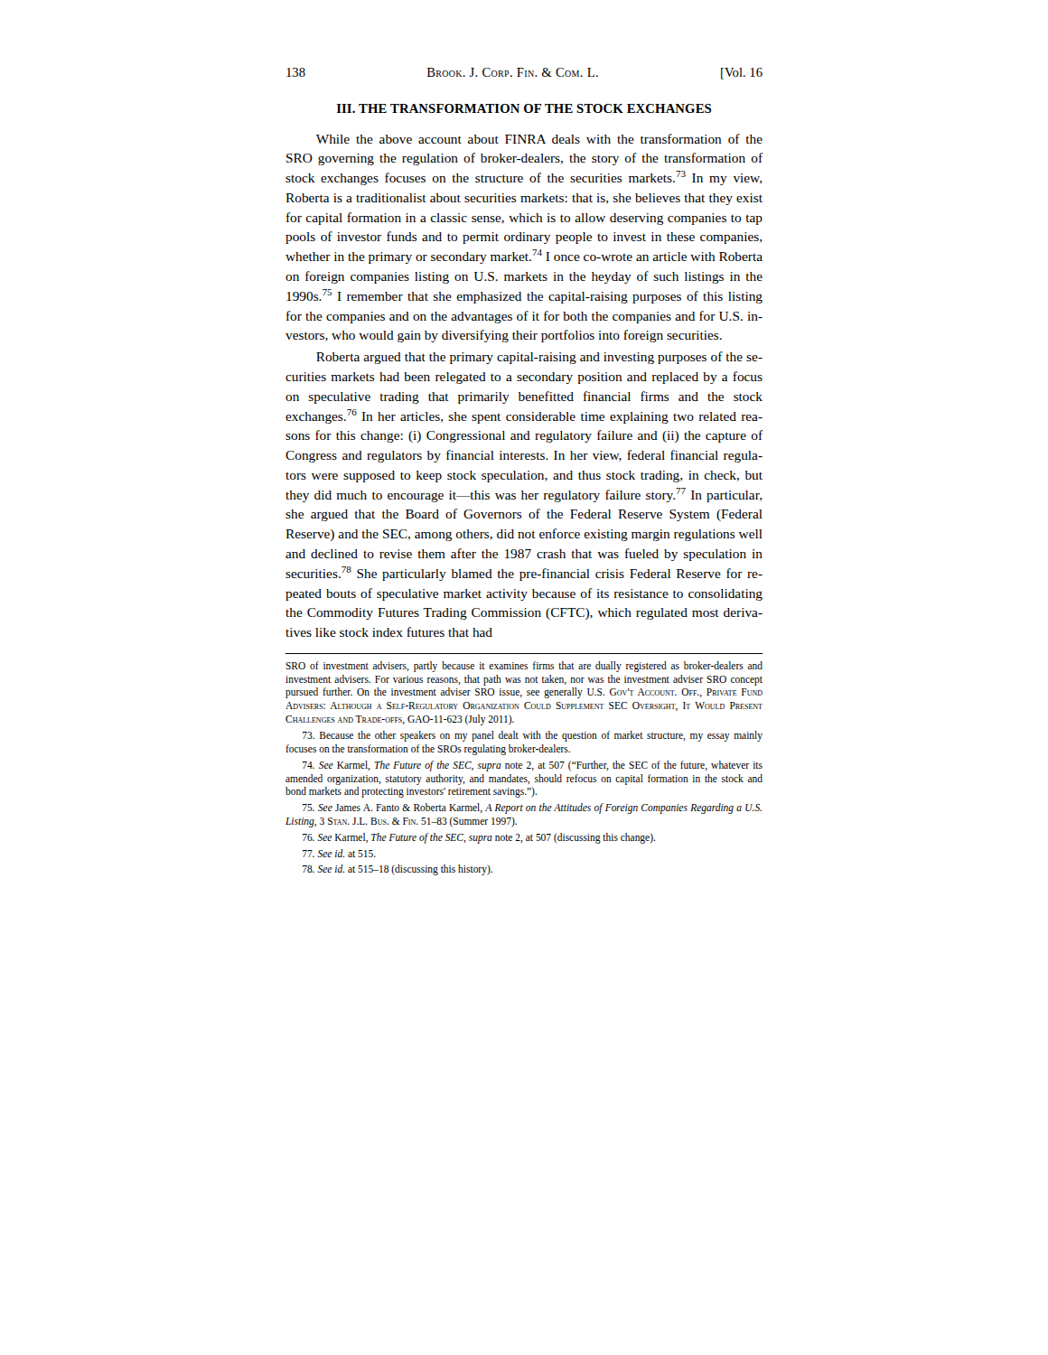138 Brook. J. Corp. Fin. & Com. L. [Vol. 16
III. The Transformation of the Stock Exchanges
While the above account about FINRA deals with the transformation of the SRO governing the regulation of broker-dealers, the story of the transformation of stock exchanges focuses on the structure of the securities markets.73 In my view, Roberta is a traditionalist about securities markets: that is, she believes that they exist for capital formation in a classic sense, which is to allow deserving companies to tap pools of investor funds and to permit ordinary people to invest in these companies, whether in the primary or secondary market.74 I once co-wrote an article with Roberta on foreign companies listing on U.S. markets in the heyday of such listings in the 1990s.75 I remember that she emphasized the capital-raising purposes of this listing for the companies and on the advantages of it for both the companies and for U.S. investors, who would gain by diversifying their portfolios into foreign securities.
Roberta argued that the primary capital-raising and investing purposes of the securities markets had been relegated to a secondary position and replaced by a focus on speculative trading that primarily benefitted financial firms and the stock exchanges.76 In her articles, she spent considerable time explaining two related reasons for this change: (i) Congressional and regulatory failure and (ii) the capture of Congress and regulators by financial interests. In her view, federal financial regulators were supposed to keep stock speculation, and thus stock trading, in check, but they did much to encourage it—this was her regulatory failure story.77 In particular, she argued that the Board of Governors of the Federal Reserve System (Federal Reserve) and the SEC, among others, did not enforce existing margin regulations well and declined to revise them after the 1987 crash that was fueled by speculation in securities.78 She particularly blamed the pre-financial crisis Federal Reserve for repeated bouts of speculative market activity because of its resistance to consolidating the Commodity Futures Trading Commission (CFTC), which regulated most derivatives like stock index futures that had
SRO of investment advisers, partly because it examines firms that are dually registered as broker-dealers and investment advisers. For various reasons, that path was not taken, nor was the investment adviser SRO concept pursued further. On the investment adviser SRO issue, see generally U.S. Gov't Account. Off., Private Fund Advisers: Although a Self-Regulatory Organization Could Supplement SEC Oversight, It Would Present Challenges and Trade-offs, GAO-11-623 (July 2011).
73. Because the other speakers on my panel dealt with the question of market structure, my essay mainly focuses on the transformation of the SROs regulating broker-dealers.
74. See Karmel, The Future of the SEC, supra note 2, at 507 (“Further, the SEC of the future, whatever its amended organization, statutory authority, and mandates, should refocus on capital formation in the stock and bond markets and protecting investors' retirement savings.”).
75. See James A. Fanto & Roberta Karmel, A Report on the Attitudes of Foreign Companies Regarding a U.S. Listing, 3 Stan. J.L. Bus. & Fin. 51–83 (Summer 1997).
76. See Karmel, The Future of the SEC, supra note 2, at 507 (discussing this change).
77. See id. at 515.
78. See id. at 515–18 (discussing this history).